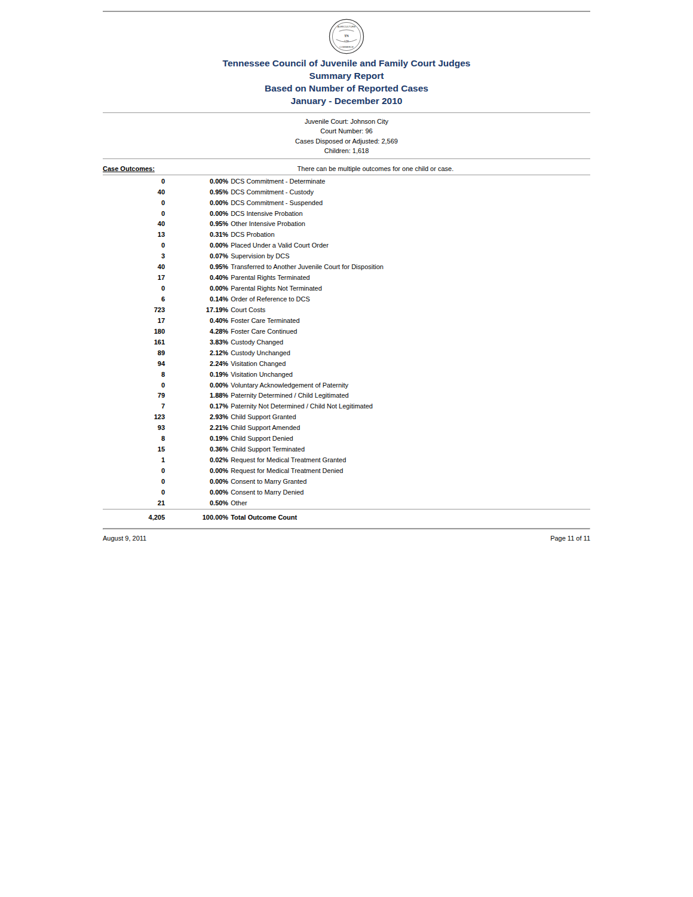AGRICULTURE COMMERCE TN 1796
Tennessee Council of Juvenile and Family Court Judges
Summary Report
Based on Number of Reported Cases
January - December 2010
Juvenile Court: Johnson City
Court Number: 96
Cases Disposed or Adjusted: 2,569
Children: 1,618
Case Outcomes:
There can be multiple outcomes for one child or case.
| 0 | 0.00% | DCS Commitment - Determinate |
| 40 | 0.95% | DCS Commitment - Custody |
| 0 | 0.00% | DCS Commitment - Suspended |
| 0 | 0.00% | DCS Intensive Probation |
| 40 | 0.95% | Other Intensive Probation |
| 13 | 0.31% | DCS Probation |
| 0 | 0.00% | Placed Under a Valid Court Order |
| 3 | 0.07% | Supervision by DCS |
| 40 | 0.95% | Transferred to Another Juvenile Court for Disposition |
| 17 | 0.40% | Parental Rights Terminated |
| 0 | 0.00% | Parental Rights Not Terminated |
| 6 | 0.14% | Order of Reference to DCS |
| 723 | 17.19% | Court Costs |
| 17 | 0.40% | Foster Care Terminated |
| 180 | 4.28% | Foster Care Continued |
| 161 | 3.83% | Custody Changed |
| 89 | 2.12% | Custody Unchanged |
| 94 | 2.24% | Visitation Changed |
| 8 | 0.19% | Visitation Unchanged |
| 0 | 0.00% | Voluntary Acknowledgement of Paternity |
| 79 | 1.88% | Paternity Determined / Child Legitimated |
| 7 | 0.17% | Paternity Not Determined / Child Not Legitimated |
| 123 | 2.93% | Child Support Granted |
| 93 | 2.21% | Child Support Amended |
| 8 | 0.19% | Child Support Denied |
| 15 | 0.36% | Child Support Terminated |
| 1 | 0.02% | Request for Medical Treatment Granted |
| 0 | 0.00% | Request for Medical Treatment Denied |
| 0 | 0.00% | Consent to Marry Granted |
| 0 | 0.00% | Consent to Marry Denied |
| 21 | 0.50% | Other |
| 4,205 | 100.00% | Total Outcome Count |
August 9, 2011
Page 11 of 11